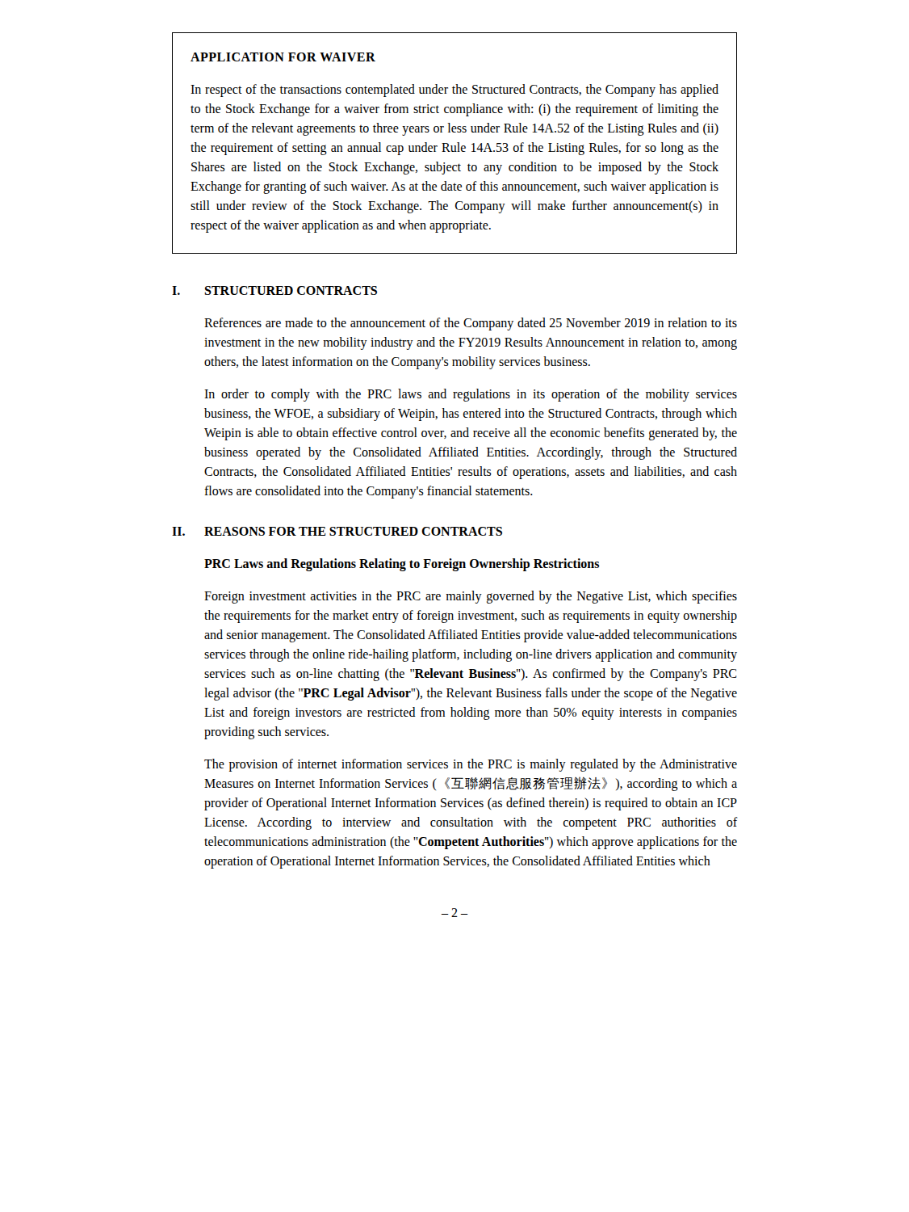APPLICATION FOR WAIVER
In respect of the transactions contemplated under the Structured Contracts, the Company has applied to the Stock Exchange for a waiver from strict compliance with: (i) the requirement of limiting the term of the relevant agreements to three years or less under Rule 14A.52 of the Listing Rules and (ii) the requirement of setting an annual cap under Rule 14A.53 of the Listing Rules, for so long as the Shares are listed on the Stock Exchange, subject to any condition to be imposed by the Stock Exchange for granting of such waiver. As at the date of this announcement, such waiver application is still under review of the Stock Exchange. The Company will make further announcement(s) in respect of the waiver application as and when appropriate.
I. STRUCTURED CONTRACTS
References are made to the announcement of the Company dated 25 November 2019 in relation to its investment in the new mobility industry and the FY2019 Results Announcement in relation to, among others, the latest information on the Company's mobility services business.
In order to comply with the PRC laws and regulations in its operation of the mobility services business, the WFOE, a subsidiary of Weipin, has entered into the Structured Contracts, through which Weipin is able to obtain effective control over, and receive all the economic benefits generated by, the business operated by the Consolidated Affiliated Entities. Accordingly, through the Structured Contracts, the Consolidated Affiliated Entities' results of operations, assets and liabilities, and cash flows are consolidated into the Company's financial statements.
II. REASONS FOR THE STRUCTURED CONTRACTS
PRC Laws and Regulations Relating to Foreign Ownership Restrictions
Foreign investment activities in the PRC are mainly governed by the Negative List, which specifies the requirements for the market entry of foreign investment, such as requirements in equity ownership and senior management. The Consolidated Affiliated Entities provide value-added telecommunications services through the online ride-hailing platform, including on-line drivers application and community services such as on-line chatting (the ''Relevant Business''). As confirmed by the Company's PRC legal advisor (the ''PRC Legal Advisor''), the Relevant Business falls under the scope of the Negative List and foreign investors are restricted from holding more than 50% equity interests in companies providing such services.
The provision of internet information services in the PRC is mainly regulated by the Administrative Measures on Internet Information Services (《互聯網信息服務管理辦法》), according to which a provider of Operational Internet Information Services (as defined therein) is required to obtain an ICP License. According to interview and consultation with the competent PRC authorities of telecommunications administration (the ''Competent Authorities'') which approve applications for the operation of Operational Internet Information Services, the Consolidated Affiliated Entities which
– 2 –